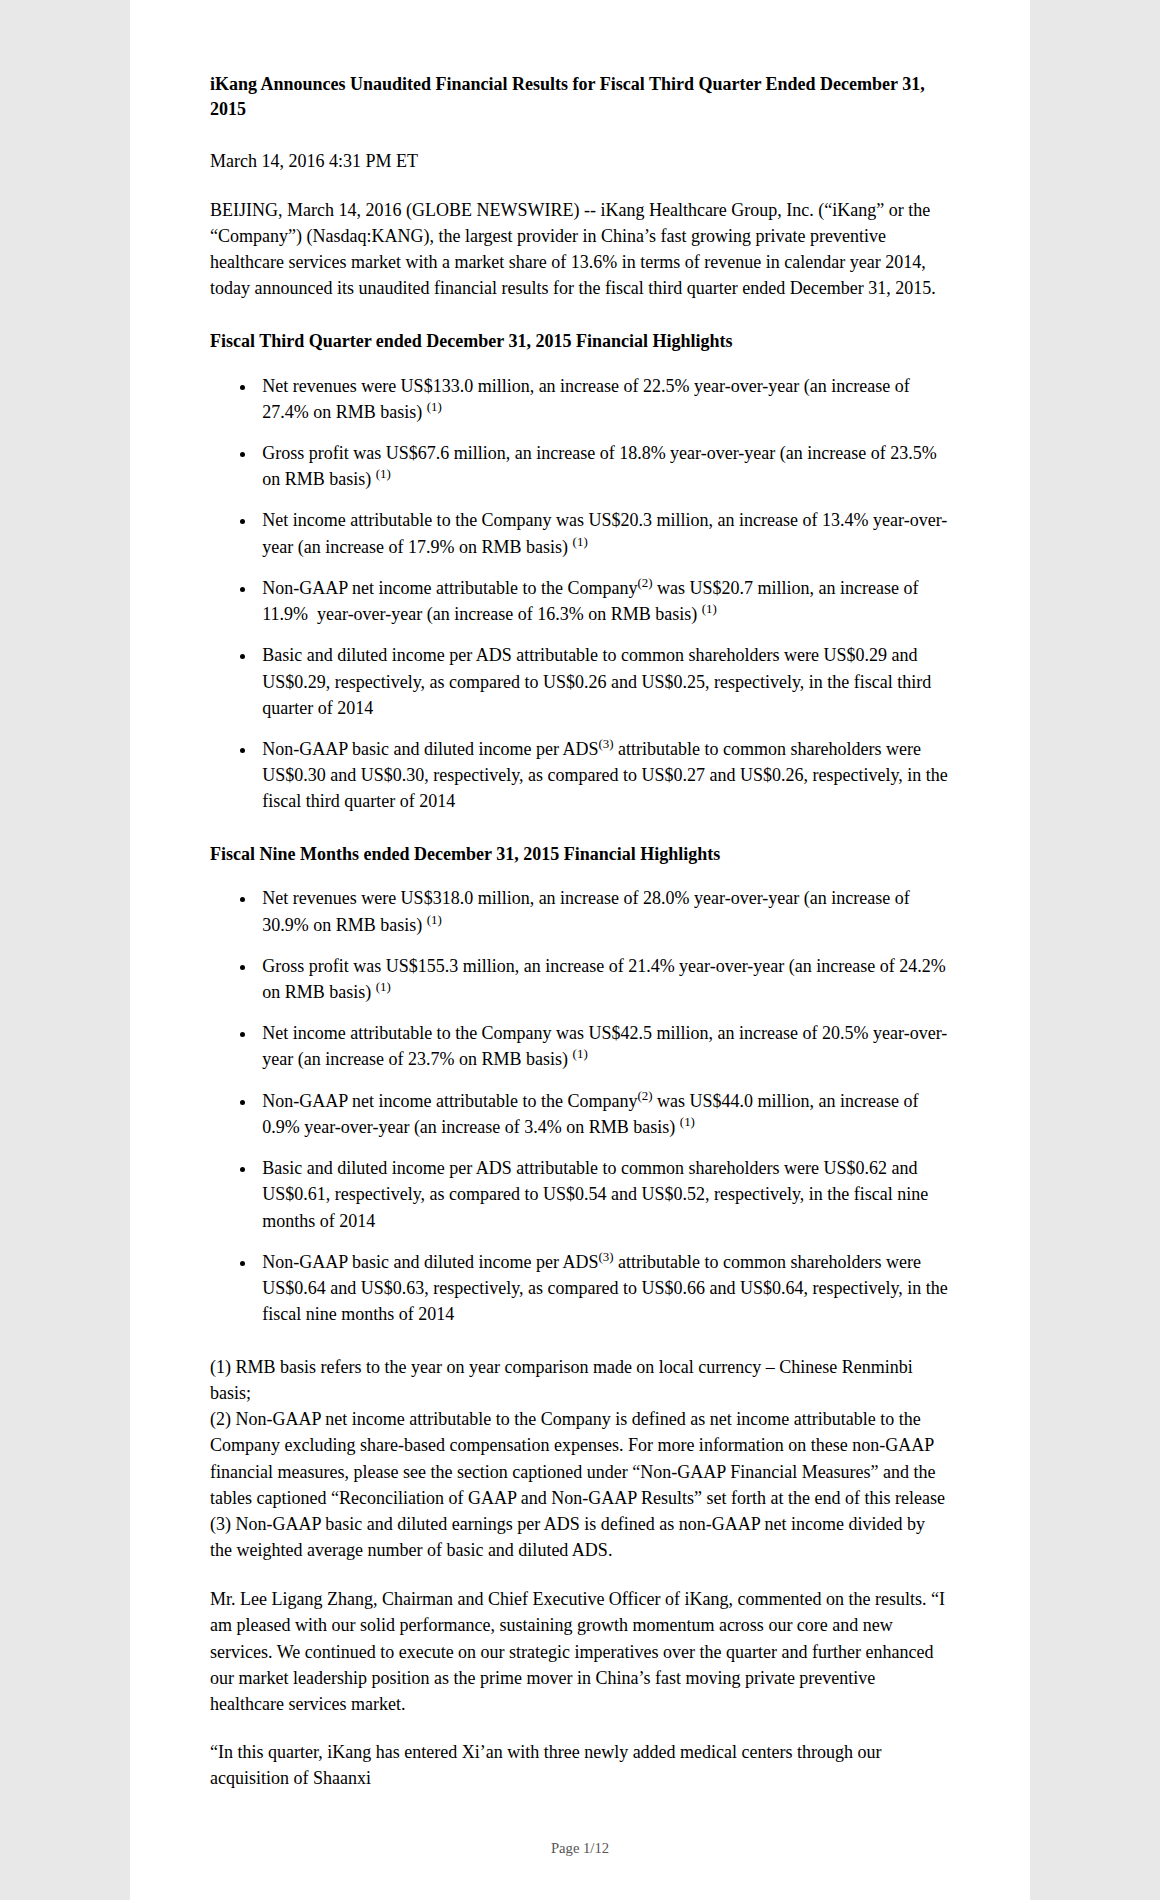iKang Announces Unaudited Financial Results for Fiscal Third Quarter Ended December 31, 2015
March 14, 2016 4:31 PM ET
BEIJING, March 14, 2016 (GLOBE NEWSWIRE) -- iKang Healthcare Group, Inc. (“iKang” or the “Company”) (Nasdaq:KANG), the largest provider in China’s fast growing private preventive healthcare services market with a market share of 13.6% in terms of revenue in calendar year 2014, today announced its unaudited financial results for the fiscal third quarter ended December 31, 2015.
Fiscal Third Quarter ended December 31, 2015 Financial Highlights
Net revenues were US$133.0 million, an increase of 22.5% year-over-year (an increase of 27.4% on RMB basis) (1)
Gross profit was US$67.6 million, an increase of 18.8% year-over-year (an increase of 23.5% on RMB basis) (1)
Net income attributable to the Company was US$20.3 million, an increase of 13.4% year-over-year (an increase of 17.9% on RMB basis) (1)
Non-GAAP net income attributable to the Company(2) was US$20.7 million, an increase of 11.9% year-over-year (an increase of 16.3% on RMB basis) (1)
Basic and diluted income per ADS attributable to common shareholders were US$0.29 and US$0.29, respectively, as compared to US$0.26 and US$0.25, respectively, in the fiscal third quarter of 2014
Non-GAAP basic and diluted income per ADS(3) attributable to common shareholders were US$0.30 and US$0.30, respectively, as compared to US$0.27 and US$0.26, respectively, in the fiscal third quarter of 2014
Fiscal Nine Months ended December 31, 2015 Financial Highlights
Net revenues were US$318.0 million, an increase of 28.0% year-over-year (an increase of 30.9% on RMB basis) (1)
Gross profit was US$155.3 million, an increase of 21.4% year-over-year (an increase of 24.2% on RMB basis) (1)
Net income attributable to the Company was US$42.5 million, an increase of 20.5% year-over-year (an increase of 23.7% on RMB basis) (1)
Non-GAAP net income attributable to the Company(2) was US$44.0 million, an increase of 0.9% year-over-year (an increase of 3.4% on RMB basis) (1)
Basic and diluted income per ADS attributable to common shareholders were US$0.62 and US$0.61, respectively, as compared to US$0.54 and US$0.52, respectively, in the fiscal nine months of 2014
Non-GAAP basic and diluted income per ADS(3) attributable to common shareholders were US$0.64 and US$0.63, respectively, as compared to US$0.66 and US$0.64, respectively, in the fiscal nine months of 2014
(1) RMB basis refers to the year on year comparison made on local currency – Chinese Renminbi basis;
(2) Non-GAAP net income attributable to the Company is defined as net income attributable to the Company excluding share-based compensation expenses. For more information on these non-GAAP financial measures, please see the section captioned under “Non-GAAP Financial Measures” and the tables captioned “Reconciliation of GAAP and Non-GAAP Results” set forth at the end of this release
(3) Non-GAAP basic and diluted earnings per ADS is defined as non-GAAP net income divided by the weighted average number of basic and diluted ADS.
Mr. Lee Ligang Zhang, Chairman and Chief Executive Officer of iKang, commented on the results. “I am pleased with our solid performance, sustaining growth momentum across our core and new services. We continued to execute on our strategic imperatives over the quarter and further enhanced our market leadership position as the prime mover in China’s fast moving private preventive healthcare services market.
“In this quarter, iKang has entered Xi’an with three newly added medical centers through our acquisition of Shaanxi
Page 1/12